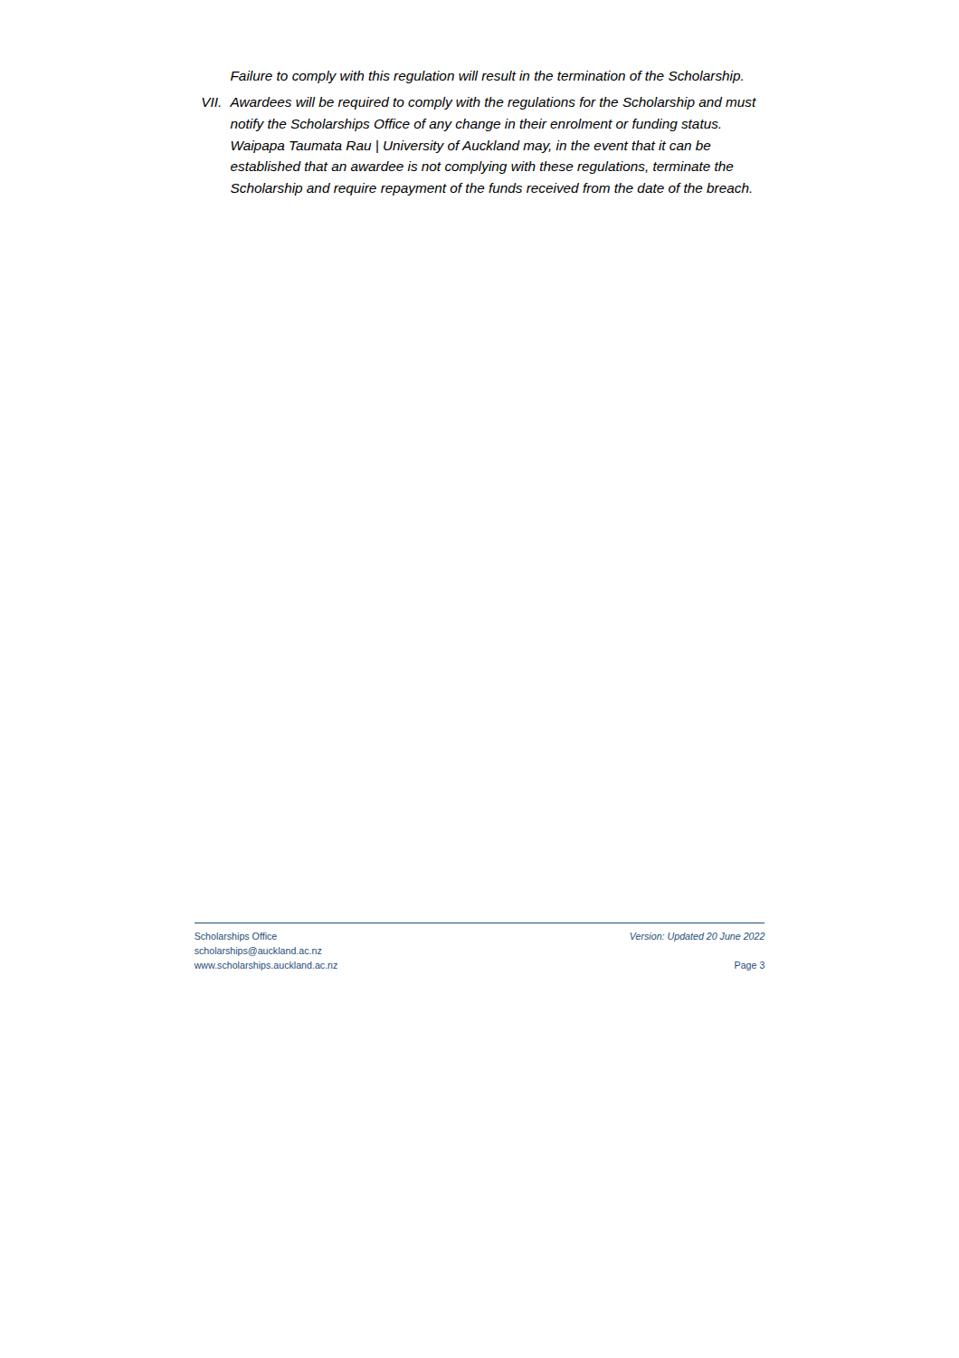Failure to comply with this regulation will result in the termination of the Scholarship.
VII.
Awardees will be required to comply with the regulations for the Scholarship and must notify the Scholarships Office of any change in their enrolment or funding status. Waipapa Taumata Rau | University of Auckland may, in the event that it can be established that an awardee is not complying with these regulations, terminate the Scholarship and require repayment of the funds received from the date of the breach.
Scholarships Office
scholarships@auckland.ac.nz
www.scholarships.auckland.ac.nz
Version: Updated 20 June 2022
Page 3